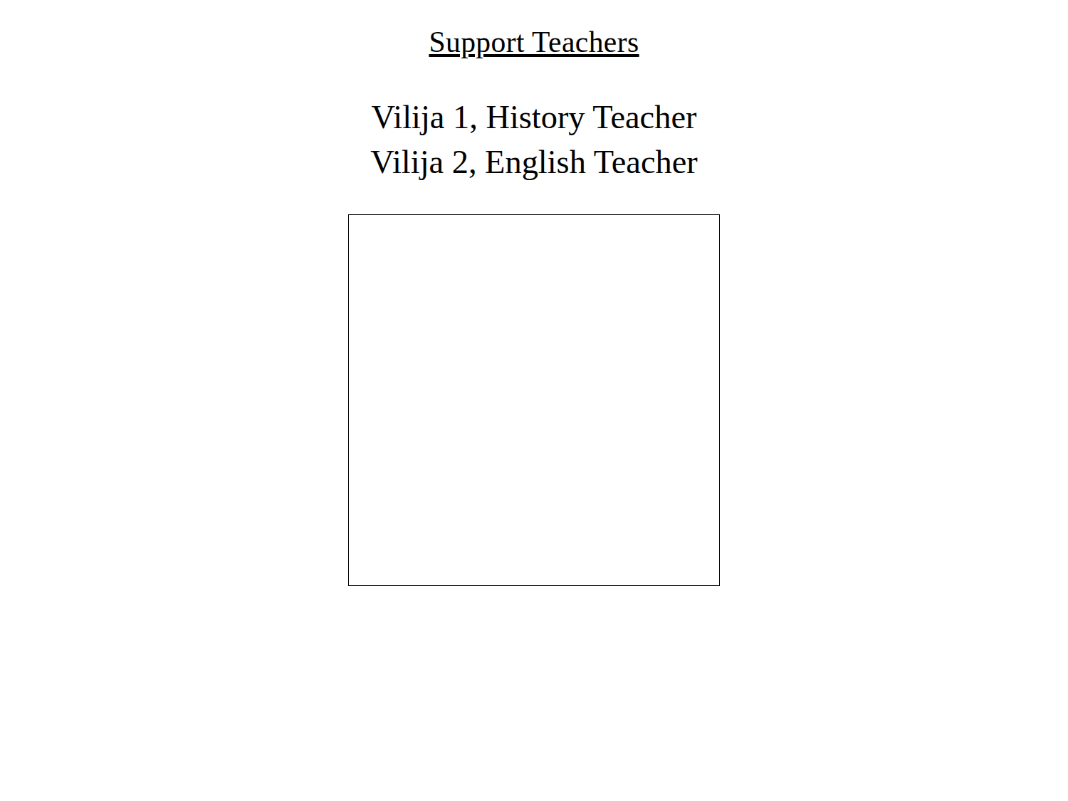Support Teachers
Vilija 1, History Teacher
Vilija 2, English Teacher